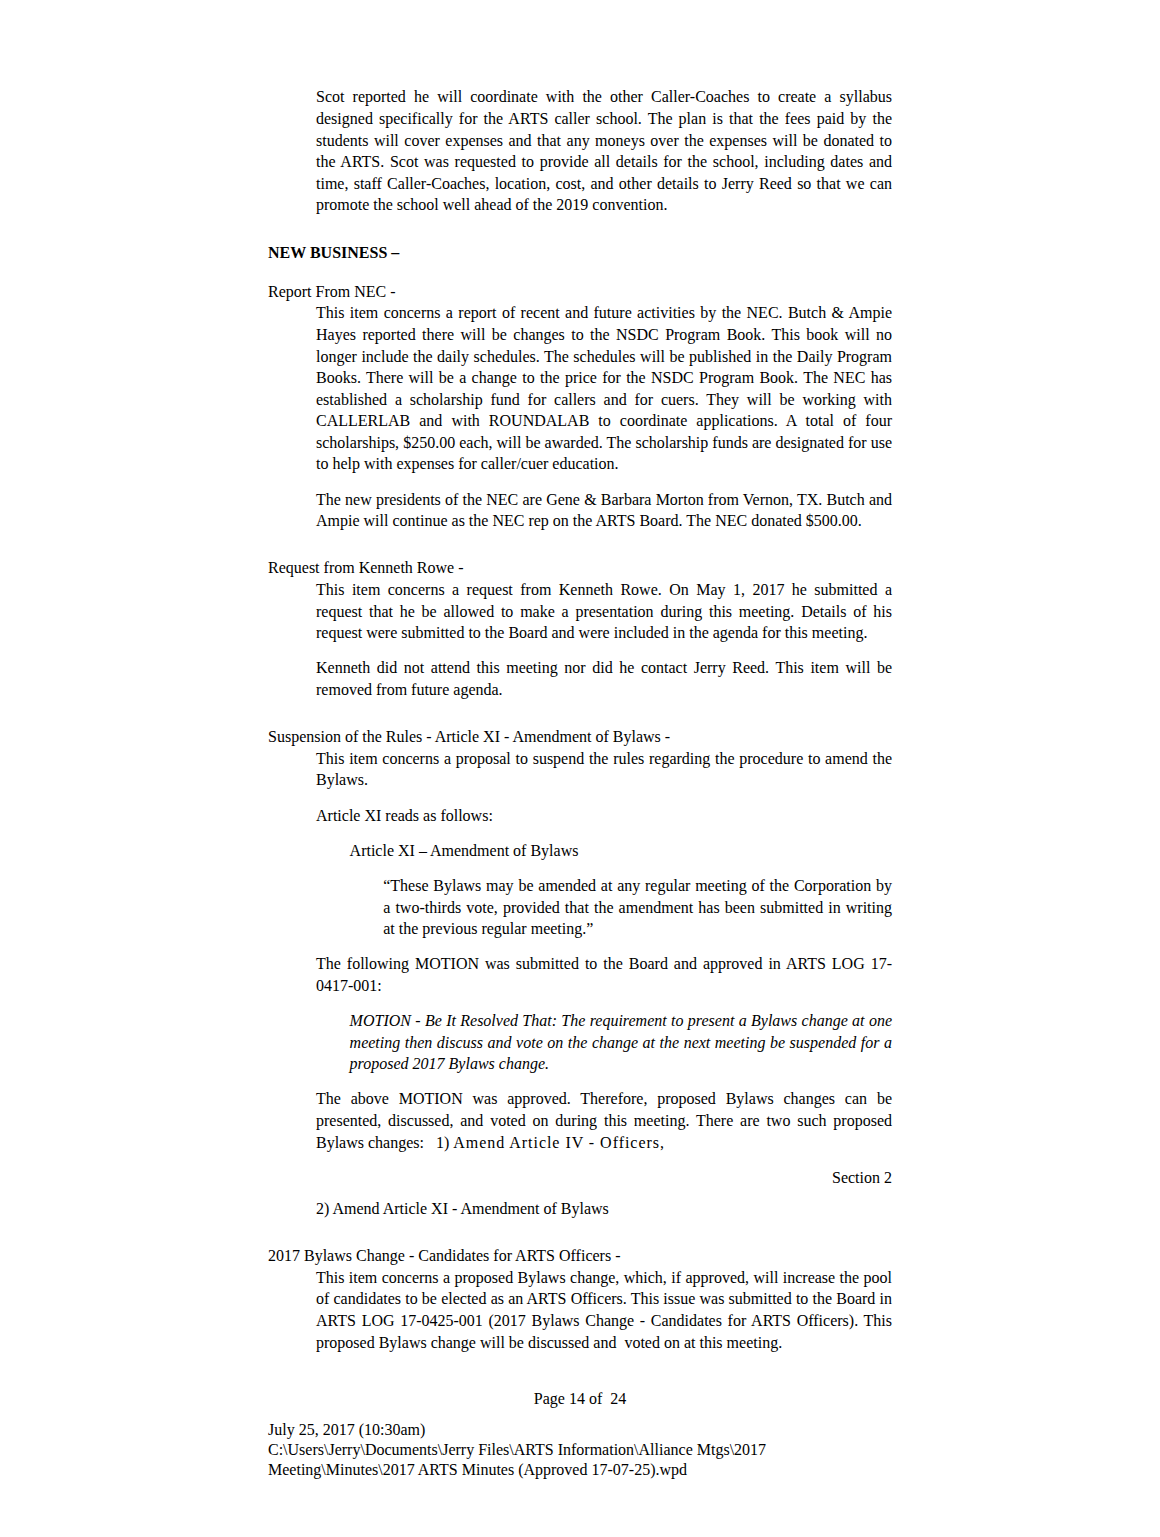Scot reported he will coordinate with the other Caller-Coaches to create a syllabus designed specifically for the ARTS caller school. The plan is that the fees paid by the students will cover expenses and that any moneys over the expenses will be donated to the ARTS. Scot was requested to provide all details for the school, including dates and time, staff Caller-Coaches, location, cost, and other details to Jerry Reed so that we can promote the school well ahead of the 2019 convention.
NEW BUSINESS –
Report From NEC -
This item concerns a report of recent and future activities by the NEC. Butch & Ampie Hayes reported there will be changes to the NSDC Program Book. This book will no longer include the daily schedules. The schedules will be published in the Daily Program Books. There will be a change to the price for the NSDC Program Book. The NEC has established a scholarship fund for callers and for cuers. They will be working with CALLERLAB and with ROUNDALAB to coordinate applications. A total of four scholarships, $250.00 each, will be awarded. The scholarship funds are designated for use to help with expenses for caller/cuer education.
The new presidents of the NEC are Gene & Barbara Morton from Vernon, TX. Butch and Ampie will continue as the NEC rep on the ARTS Board. The NEC donated $500.00.
Request from Kenneth Rowe -
This item concerns a request from Kenneth Rowe. On May 1, 2017 he submitted a request that he be allowed to make a presentation during this meeting. Details of his request were submitted to the Board and were included in the agenda for this meeting.
Kenneth did not attend this meeting nor did he contact Jerry Reed. This item will be removed from future agenda.
Suspension of the Rules - Article XI - Amendment of Bylaws -
This item concerns a proposal to suspend the rules regarding the procedure to amend the Bylaws.
Article XI reads as follows:
Article XI – Amendment of Bylaws
“These Bylaws may be amended at any regular meeting of the Corporation by a two-thirds vote, provided that the amendment has been submitted in writing at the previous regular meeting.”
The following MOTION was submitted to the Board and approved in ARTS LOG 17-0417-001:
MOTION - Be It Resolved That: The requirement to present a Bylaws change at one meeting then discuss and vote on the change at the next meeting be suspended for a proposed 2017 Bylaws change.
The above MOTION was approved. Therefore, proposed Bylaws changes can be presented, discussed, and voted on during this meeting. There are two such proposed Bylaws changes: 1) Amend Article IV - Officers,
Section 2
2) Amend Article XI - Amendment of Bylaws
2017 Bylaws Change - Candidates for ARTS Officers -
This item concerns a proposed Bylaws change, which, if approved, will increase the pool of candidates to be elected as an ARTS Officers. This issue was submitted to the Board in ARTS LOG 17-0425-001 (2017 Bylaws Change - Candidates for ARTS Officers). This proposed Bylaws change will be discussed and voted on at this meeting.
Page 14 of 24
July 25, 2017 (10:30am)
C:\Users\Jerry\Documents\Jerry Files\ARTS Information\Alliance Mtgs\2017 Meeting\Minutes\2017 ARTS Minutes (Approved 17-07-25).wpd